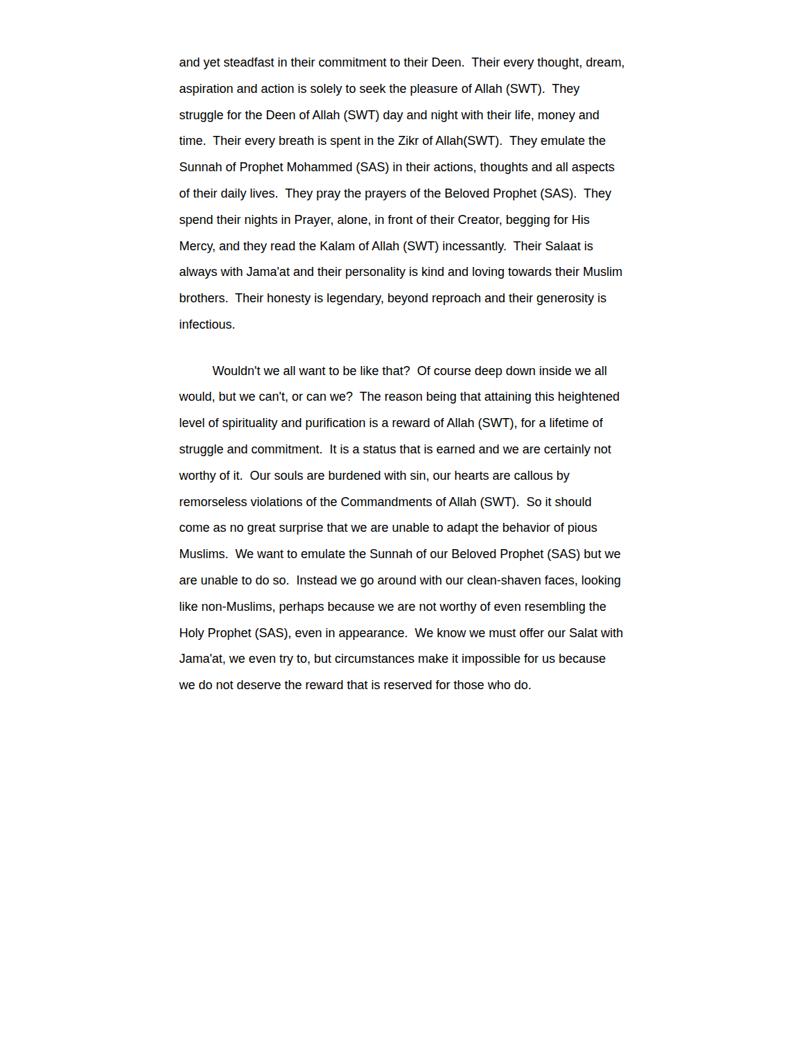and yet steadfast in their commitment to their Deen. Their every thought, dream, aspiration and action is solely to seek the pleasure of Allah (SWT). They struggle for the Deen of Allah (SWT) day and night with their life, money and time. Their every breath is spent in the Zikr of Allah(SWT). They emulate the Sunnah of Prophet Mohammed (SAS) in their actions, thoughts and all aspects of their daily lives. They pray the prayers of the Beloved Prophet (SAS). They spend their nights in Prayer, alone, in front of their Creator, begging for His Mercy, and they read the Kalam of Allah (SWT) incessantly. Their Salaat is always with Jama'at and their personality is kind and loving towards their Muslim brothers. Their honesty is legendary, beyond reproach and their generosity is infectious.
Wouldn't we all want to be like that? Of course deep down inside we all would, but we can't, or can we? The reason being that attaining this heightened level of spirituality and purification is a reward of Allah (SWT), for a lifetime of struggle and commitment. It is a status that is earned and we are certainly not worthy of it. Our souls are burdened with sin, our hearts are callous by remorseless violations of the Commandments of Allah (SWT). So it should come as no great surprise that we are unable to adapt the behavior of pious Muslims. We want to emulate the Sunnah of our Beloved Prophet (SAS) but we are unable to do so. Instead we go around with our clean-shaven faces, looking like non-Muslims, perhaps because we are not worthy of even resembling the Holy Prophet (SAS), even in appearance. We know we must offer our Salat with Jama'at, we even try to, but circumstances make it impossible for us because we do not deserve the reward that is reserved for those who do.